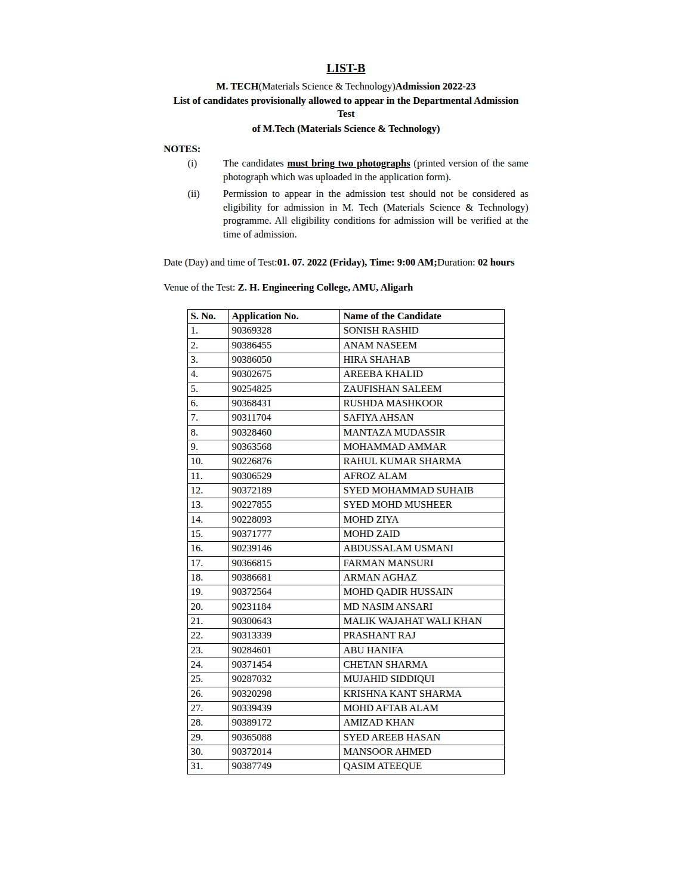LIST-B
M. TECH(Materials Science & Technology)Admission 2022-23
List of candidates provisionally allowed to appear in the Departmental Admission Test
of M.Tech (Materials Science & Technology)
NOTES:
(i) The candidates must bring two photographs (printed version of the same photograph which was uploaded in the application form).
(ii) Permission to appear in the admission test should not be considered as eligibility for admission in M. Tech (Materials Science & Technology) programme. All eligibility conditions for admission will be verified at the time of admission.
Date (Day) and time of Test:01. 07. 2022 (Friday), Time: 9:00 AM; Duration: 02 hours
Venue of the Test: Z. H. Engineering College, AMU, Aligarh
| S. No. | Application No. | Name of the Candidate |
| --- | --- | --- |
| 1. | 90369328 | SONISH RASHID |
| 2. | 90386455 | ANAM NASEEM |
| 3. | 90386050 | HIRA SHAHAB |
| 4. | 90302675 | AREEBA KHALID |
| 5. | 90254825 | ZAUFISHAN SALEEM |
| 6. | 90368431 | RUSHDA MASHKOOR |
| 7. | 90311704 | SAFIYA AHSAN |
| 8. | 90328460 | MANTAZA MUDASSIR |
| 9. | 90363568 | MOHAMMAD AMMAR |
| 10. | 90226876 | RAHUL KUMAR SHARMA |
| 11. | 90306529 | AFROZ ALAM |
| 12. | 90372189 | SYED MOHAMMAD SUHAIB |
| 13. | 90227855 | SYED MOHD MUSHEER |
| 14. | 90228093 | MOHD ZIYA |
| 15. | 90371777 | MOHD ZAID |
| 16. | 90239146 | ABDUSSALAM USMANI |
| 17. | 90366815 | FARMAN MANSURI |
| 18. | 90386681 | ARMAN AGHAZ |
| 19. | 90372564 | MOHD QADIR HUSSAIN |
| 20. | 90231184 | MD NASIM ANSARI |
| 21. | 90300643 | MALIK WAJAHAT WALI KHAN |
| 22. | 90313339 | PRASHANT RAJ |
| 23. | 90284601 | ABU HANIFA |
| 24. | 90371454 | CHETAN SHARMA |
| 25. | 90287032 | MUJAHID SIDDIQUI |
| 26. | 90320298 | KRISHNA KANT SHARMA |
| 27. | 90339439 | MOHD AFTAB ALAM |
| 28. | 90389172 | AMIZAD KHAN |
| 29. | 90365088 | SYED AREEB HASAN |
| 30. | 90372014 | MANSOOR AHMED |
| 31. | 90387749 | QASIM ATEEQUE |